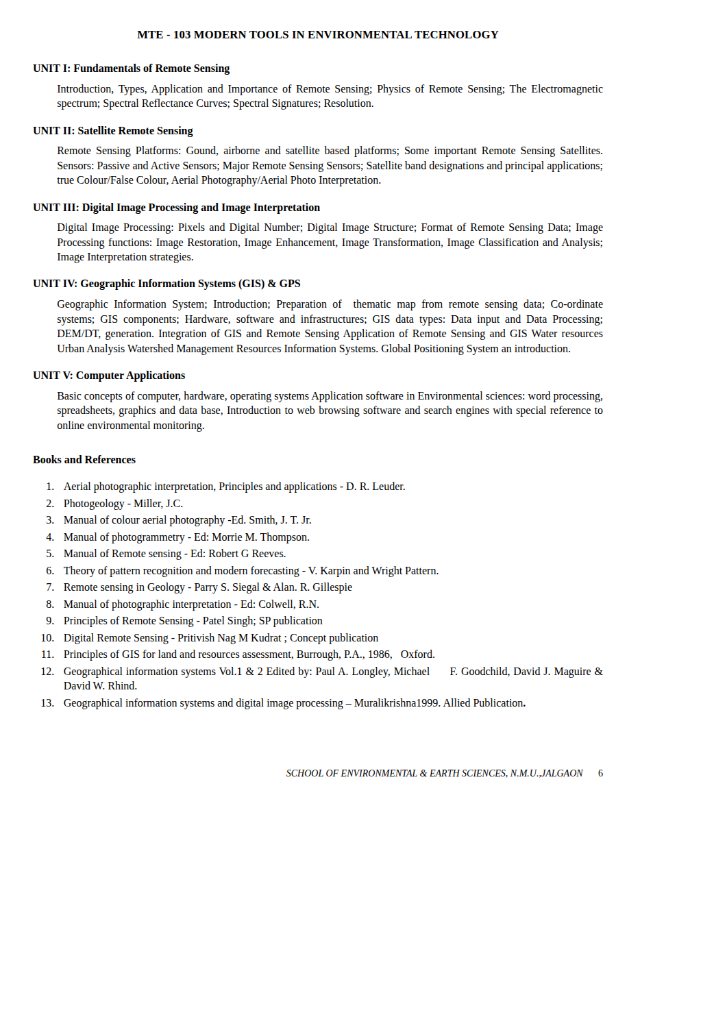MTE - 103 MODERN TOOLS IN ENVIRONMENTAL TECHNOLOGY
UNIT I: Fundamentals of Remote Sensing
Introduction, Types, Application and Importance of Remote Sensing; Physics of Remote Sensing; The Electromagnetic spectrum; Spectral Reflectance Curves; Spectral Signatures; Resolution.
UNIT II: Satellite Remote Sensing
Remote Sensing Platforms: Gound, airborne and satellite based platforms; Some important Remote Sensing Satellites. Sensors: Passive and Active Sensors; Major Remote Sensing Sensors; Satellite band designations and principal applications; true Colour/False Colour, Aerial Photography/Aerial Photo Interpretation.
UNIT III: Digital Image Processing and Image Interpretation
Digital Image Processing: Pixels and Digital Number; Digital Image Structure; Format of Remote Sensing Data; Image Processing functions: Image Restoration, Image Enhancement, Image Transformation, Image Classification and Analysis; Image Interpretation strategies.
UNIT IV: Geographic Information Systems (GIS) & GPS
Geographic Information System; Introduction; Preparation of thematic map from remote sensing data; Co-ordinate systems; GIS components; Hardware, software and infrastructures; GIS data types: Data input and Data Processing; DEM/DT, generation. Integration of GIS and Remote Sensing Application of Remote Sensing and GIS Water resources Urban Analysis Watershed Management Resources Information Systems. Global Positioning System an introduction.
UNIT V: Computer Applications
Basic concepts of computer, hardware, operating systems Application software in Environmental sciences: word processing, spreadsheets, graphics and data base, Introduction to web browsing software and search engines with special reference to online environmental monitoring.
Books and References
Aerial photographic interpretation, Principles and applications - D. R. Leuder.
Photogeology - Miller, J.C.
Manual of colour aerial photography -Ed. Smith, J. T. Jr.
Manual of photogrammetry - Ed: Morrie M. Thompson.
Manual of Remote sensing - Ed: Robert G Reeves.
Theory of pattern recognition and modern forecasting - V. Karpin and Wright Pattern.
Remote sensing in Geology - Parry S. Siegal & Alan. R. Gillespie
Manual of photographic interpretation - Ed: Colwell, R.N.
Principles of Remote Sensing - Patel Singh; SP publication
Digital Remote Sensing - Pritivish Nag M Kudrat ; Concept publication
Principles of GIS for land and resources assessment, Burrough, P.A., 1986, Oxford.
Geographical information systems Vol.1 & 2 Edited by: Paul A. Longley, Michael F. Goodchild, David J. Maguire & David W. Rhind.
Geographical information systems and digital image processing – Muralikrishna1999. Allied Publication.
SCHOOL OF ENVIRONMENTAL & EARTH SCIENCES, N.M.U.,JALGAON 6